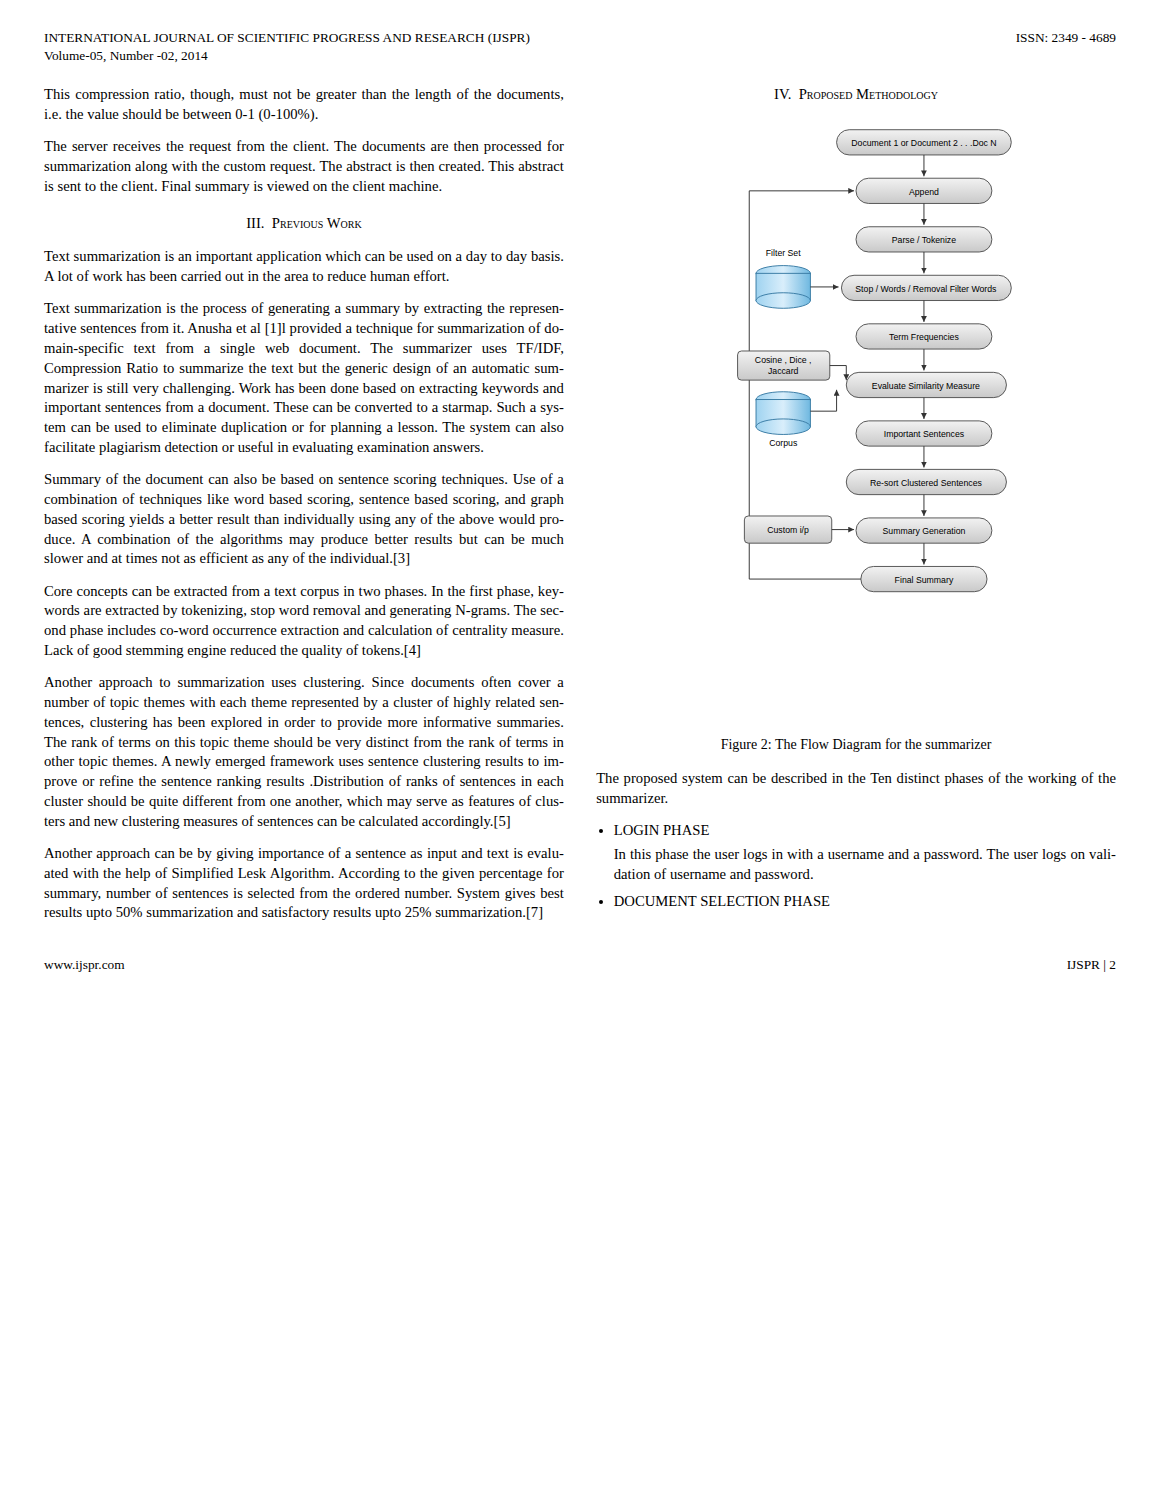INTERNATIONAL JOURNAL OF SCIENTIFIC PROGRESS AND RESEARCH (IJSPR)
Volume-05, Number -02, 2014
ISSN: 2349 - 4689
This compression ratio, though, must not be greater than the length of the documents, i.e. the value should be between 0-1 (0-100%).
The server receives the request from the client. The documents are then processed for summarization along with the custom request. The abstract is then created. This abstract is sent to the client. Final summary is viewed on the client machine.
III. Previous Work
Text summarization is an important application which can be used on a day to day basis. A lot of work has been carried out in the area to reduce human effort.
Text summarization is the process of generating a summary by extracting the representative sentences from it. Anusha et al [1]l provided a technique for summarization of domain-specific text from a single web document. The summarizer uses TF/IDF, Compression Ratio to summarize the text but the generic design of an automatic summarizer is still very challenging. Work has been done based on extracting keywords and important sentences from a document. These can be converted to a starmap. Such a system can be used to eliminate duplication or for planning a lesson. The system can also facilitate plagiarism detection or useful in evaluating examination answers.
Summary of the document can also be based on sentence scoring techniques. Use of a combination of techniques like word based scoring, sentence based scoring, and graph based scoring yields a better result than individually using any of the above would produce. A combination of the algorithms may produce better results but can be much slower and at times not as efficient as any of the individual.[3]
Core concepts can be extracted from a text corpus in two phases. In the first phase, keywords are extracted by tokenizing, stop word removal and generating N-grams. The second phase includes co-word occurrence extraction and calculation of centrality measure. Lack of good stemming engine reduced the quality of tokens.[4]
Another approach to summarization uses clustering. Since documents often cover a number of topic themes with each theme represented by a cluster of highly related sentences, clustering has been explored in order to provide more informative summaries. The rank of terms on this topic theme should be very distinct from the rank of terms in other topic themes. A newly emerged framework uses sentence clustering results to improve or refine the sentence ranking results .Distribution of ranks of sentences in each cluster should be quite different from one another, which may serve as features of clusters and new clustering measures of sentences can be calculated accordingly.[5]
Another approach can be by giving importance of a sentence as input and text is evaluated with the help of Simplified Lesk Algorithm. According to the given percentage for summary, number of sentences is selected from the ordered number. System gives best results upto 50% summarization and satisfactory results upto 25% summarization.[7]
IV. Proposed Methodology
Document 1 or Document 2 . . .Doc N Append Parse / Tokenize Stop / Words / Removal Filter Words Term Frequencies Evaluate Similarity Measure Important Sentences Re-sort Clustered Sentences Summary Generation Final Summary Filter Set Cosine , Dice , Jaccard Corpus Custom i/p
Figure 2: The Flow Diagram for the summarizer
The proposed system can be described in the Ten distinct phases of the working of the summarizer.
LOGIN PHASE
In this phase the user logs in with a username and a password. The user logs on validation of username and password.
DOCUMENT SELECTION PHASE
www.ijspr.com
IJSPR | 2